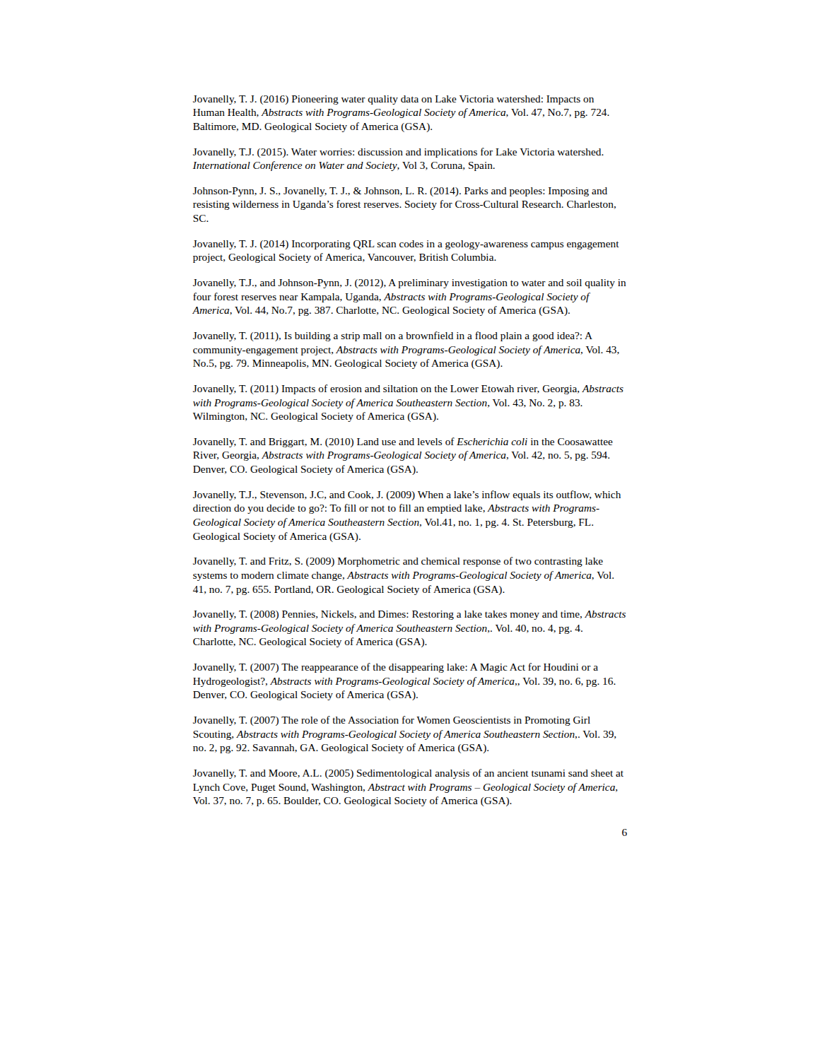Jovanelly, T. J. (2016) Pioneering water quality data on Lake Victoria watershed: Impacts on Human Health, Abstracts with Programs-Geological Society of America, Vol. 47, No.7, pg. 724. Baltimore, MD. Geological Society of America (GSA).
Jovanelly, T.J. (2015). Water worries: discussion and implications for Lake Victoria watershed. International Conference on Water and Society, Vol 3, Coruna, Spain.
Johnson-Pynn, J. S., Jovanelly, T. J., & Johnson, L. R. (2014). Parks and peoples: Imposing and resisting wilderness in Uganda’s forest reserves. Society for Cross-Cultural Research. Charleston, SC.
Jovanelly, T. J. (2014) Incorporating QRL scan codes in a geology-awareness campus engagement project, Geological Society of America, Vancouver, British Columbia.
Jovanelly, T.J., and Johnson-Pynn, J. (2012), A preliminary investigation to water and soil quality in four forest reserves near Kampala, Uganda, Abstracts with Programs-Geological Society of America, Vol. 44, No.7, pg. 387. Charlotte, NC. Geological Society of America (GSA).
Jovanelly, T. (2011), Is building a strip mall on a brownfield in a flood plain a good idea?: A community-engagement project, Abstracts with Programs-Geological Society of America, Vol. 43, No.5, pg. 79. Minneapolis, MN. Geological Society of America (GSA).
Jovanelly, T. (2011) Impacts of erosion and siltation on the Lower Etowah river, Georgia, Abstracts with Programs-Geological Society of America Southeastern Section, Vol. 43, No. 2, p. 83. Wilmington, NC. Geological Society of America (GSA).
Jovanelly, T. and Briggart, M. (2010) Land use and levels of Escherichia coli in the Coosawattee River, Georgia, Abstracts with Programs-Geological Society of America, Vol. 42, no. 5, pg. 594. Denver, CO. Geological Society of America (GSA).
Jovanelly, T.J., Stevenson, J.C, and Cook, J. (2009) When a lake’s inflow equals its outflow, which direction do you decide to go?: To fill or not to fill an emptied lake, Abstracts with Programs-Geological Society of America Southeastern Section, Vol.41, no. 1, pg. 4. St. Petersburg, FL. Geological Society of America (GSA).
Jovanelly, T. and Fritz, S. (2009) Morphometric and chemical response of two contrasting lake systems to modern climate change, Abstracts with Programs-Geological Society of America, Vol. 41, no. 7, pg. 655. Portland, OR. Geological Society of America (GSA).
Jovanelly, T. (2008) Pennies, Nickels, and Dimes: Restoring a lake takes money and time, Abstracts with Programs-Geological Society of America Southeastern Section,. Vol. 40, no. 4, pg. 4. Charlotte, NC. Geological Society of America (GSA).
Jovanelly, T. (2007) The reappearance of the disappearing lake: A Magic Act for Houdini or a Hydrogeologist?, Abstracts with Programs-Geological Society of America,, Vol. 39, no. 6, pg. 16. Denver, CO. Geological Society of America (GSA).
Jovanelly, T. (2007) The role of the Association for Women Geoscientists in Promoting Girl Scouting, Abstracts with Programs-Geological Society of America Southeastern Section,. Vol. 39, no. 2, pg. 92. Savannah, GA. Geological Society of America (GSA).
Jovanelly, T. and Moore, A.L. (2005) Sedimentological analysis of an ancient tsunami sand sheet at Lynch Cove, Puget Sound, Washington, Abstract with Programs – Geological Society of America, Vol. 37, no. 7, p. 65. Boulder, CO. Geological Society of America (GSA).
6